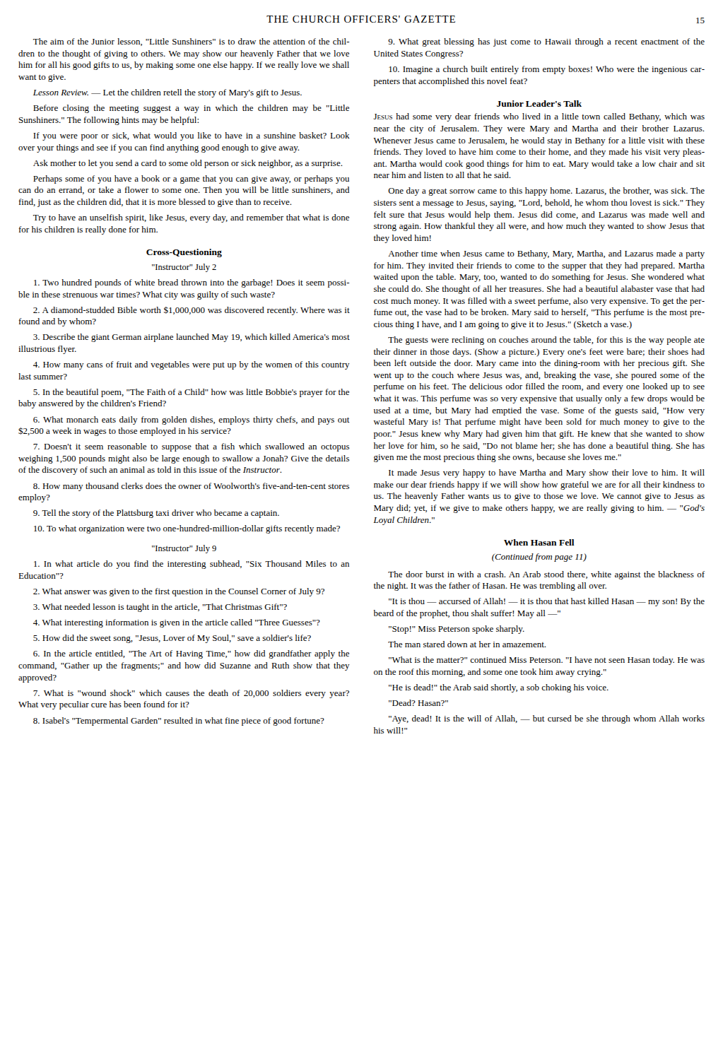THE CHURCH OFFICERS' GAZETTE
15
The aim of the Junior lesson, "Little Sunshiners" is to draw the attention of the children to the thought of giving to others. We may show our heavenly Father that we love him for all his good gifts to us, by making some one else happy. If we really love we shall want to give.
Lesson Review. — Let the children retell the story of Mary's gift to Jesus.
Before closing the meeting suggest a way in which the children may be "Little Sunshiners." The following hints may be helpful:
If you were poor or sick, what would you like to have in a sunshine basket? Look over your things and see if you can find anything good enough to give away.
Ask mother to let you send a card to some old person or sick neighbor, as a surprise.
Perhaps some of you have a book or a game that you can give away, or perhaps you can do an errand, or take a flower to some one. Then you will be little sunshiners, and find, just as the children did, that it is more blessed to give than to receive.
Try to have an unselfish spirit, like Jesus, every day, and remember that what is done for his children is really done for him.
Cross-Questioning
"Instructor" July 2
1. Two hundred pounds of white bread thrown into the garbage! Does it seem possible in these strenuous war times? What city was guilty of such waste?
2. A diamond-studded Bible worth $1,000,000 was discovered recently. Where was it found and by whom?
3. Describe the giant German airplane launched May 19, which killed America's most illustrious flyer.
4. How many cans of fruit and vegetables were put up by the women of this country last summer?
5. In the beautiful poem, "The Faith of a Child" how was little Bobbie's prayer for the baby answered by the children's Friend?
6. What monarch eats daily from golden dishes, employs thirty chefs, and pays out $2,500 a week in wages to those employed in his service?
7. Doesn't it seem reasonable to suppose that a fish which swallowed an octopus weighing 1,500 pounds might also be large enough to swallow a Jonah? Give the details of the discovery of such an animal as told in this issue of the Instructor.
8. How many thousand clerks does the owner of Woolworth's five-and-ten-cent stores employ?
9. Tell the story of the Plattsburg taxi driver who became a captain.
10. To what organization were two one-hundred-million-dollar gifts recently made?
"Instructor" July 9
1. In what article do you find the interesting subhead, "Six Thousand Miles to an Education"?
2. What answer was given to the first question in the Counsel Corner of July 9?
3. What needed lesson is taught in the article, "That Christmas Gift"?
4. What interesting information is given in the article called "Three Guesses"?
5. How did the sweet song, "Jesus, Lover of My Soul," save a soldier's life?
6. In the article entitled, "The Art of Having Time," how did grandfather apply the command, "Gather up the fragments;" and how did Suzanne and Ruth show that they approved?
7. What is "wound shock" which causes the death of 20,000 soldiers every year? What very peculiar cure has been found for it?
8. Isabel's "Tempermental Garden" resulted in what fine piece of good fortune?
9. What great blessing has just come to Hawaii through a recent enactment of the United States Congress?
10. Imagine a church built entirely from empty boxes! Who were the ingenious carpenters that accomplished this novel feat?
Junior Leader's Talk
Jesus had some very dear friends who lived in a little town called Bethany, which was near the city of Jerusalem. They were Mary and Martha and their brother Lazarus. Whenever Jesus came to Jerusalem, he would stay in Bethany for a little visit with these friends. They loved to have him come to their home, and they made his visit very pleasant. Martha would cook good things for him to eat. Mary would take a low chair and sit near him and listen to all that he said.
One day a great sorrow came to this happy home. Lazarus, the brother, was sick. The sisters sent a message to Jesus, saying, "Lord, behold, he whom thou lovest is sick." They felt sure that Jesus would help them. Jesus did come, and Lazarus was made well and strong again. How thankful they all were, and how much they wanted to show Jesus that they loved him!
Another time when Jesus came to Bethany, Mary, Martha, and Lazarus made a party for him. They invited their friends to come to the supper that they had prepared. Martha waited upon the table. Mary, too, wanted to do something for Jesus. She wondered what she could do. She thought of all her treasures. She had a beautiful alabaster vase that had cost much money. It was filled with a sweet perfume, also very expensive. To get the perfume out, the vase had to be broken. Mary said to herself, "This perfume is the most precious thing I have, and I am going to give it to Jesus." (Sketch a vase.)
The guests were reclining on couches around the table, for this is the way people ate their dinner in those days. (Show a picture.) Every one's feet were bare; their shoes had been left outside the door. Mary came into the dining-room with her precious gift. She went up to the couch where Jesus was, and, breaking the vase, she poured some of the perfume on his feet. The delicious odor filled the room, and every one looked up to see what it was. This perfume was so very expensive that usually only a few drops would be used at a time, but Mary had emptied the vase. Some of the guests said, "How very wasteful Mary is! That perfume might have been sold for much money to give to the poor." Jesus knew why Mary had given him that gift. He knew that she wanted to show her love for him, so he said, "Do not blame her; she has done a beautiful thing. She has given me the most precious thing she owns, because she loves me."
It made Jesus very happy to have Martha and Mary show their love to him. It will make our dear friends happy if we will show how grateful we are for all their kindness to us. The heavenly Father wants us to give to those we love. We cannot give to Jesus as Mary did; yet, if we give to make others happy, we are really giving to him. — "God's Loyal Children."
When Hasan Fell
(Continued from page 11)
The door burst in with a crash. An Arab stood there, white against the blackness of the night. It was the father of Hasan. He was trembling all over.
"It is thou — accursed of Allah! — it is thou that hast killed Hasan — my son! By the beard of the prophet, thou shalt suffer! May all —"
"Stop!" Miss Peterson spoke sharply.
The man stared down at her in amazement.
"What is the matter?" continued Miss Peterson. "I have not seen Hasan today. He was on the roof this morning, and some one took him away crying."
"He is dead!" the Arab said shortly, a sob choking his voice.
"Dead? Hasan?"
"Aye, dead! It is the will of Allah, — but cursed be she through whom Allah works his will!"